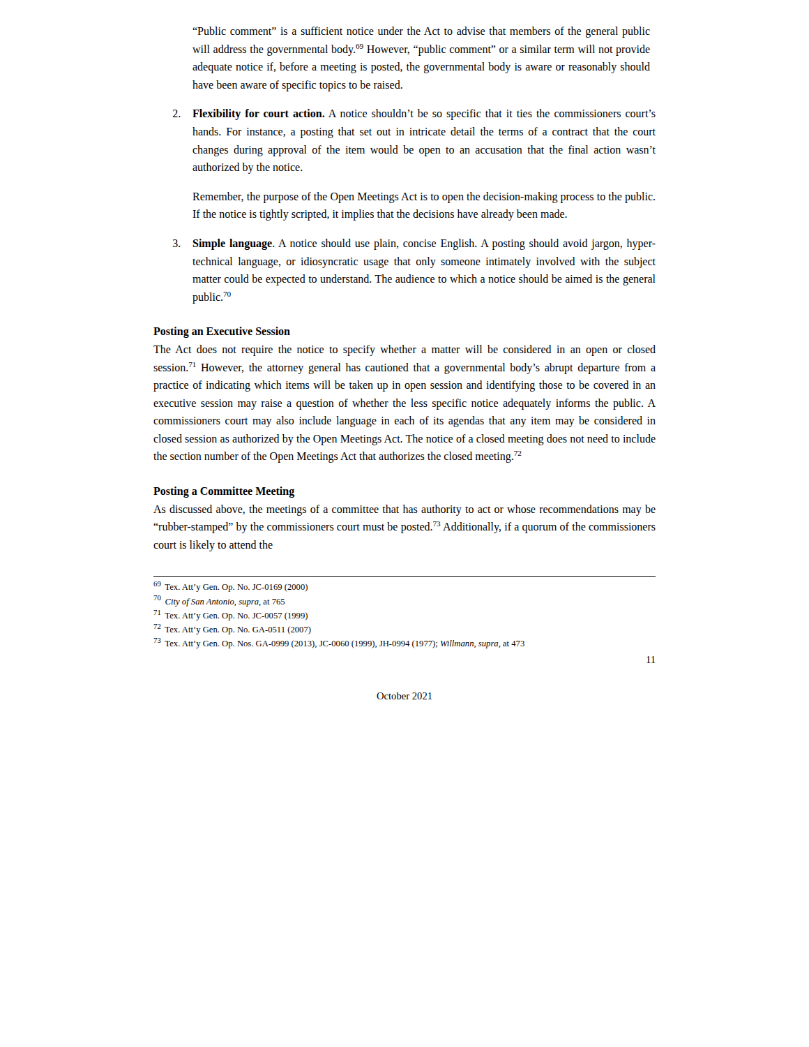“Public comment” is a sufficient notice under the Act to advise that members of the general public will address the governmental body.69 However, “public comment” or a similar term will not provide adequate notice if, before a meeting is posted, the governmental body is aware or reasonably should have been aware of specific topics to be raised.
Flexibility for court action. A notice shouldn’t be so specific that it ties the commissioners court’s hands. For instance, a posting that set out in intricate detail the terms of a contract that the court changes during approval of the item would be open to an accusation that the final action wasn’t authorized by the notice.
Remember, the purpose of the Open Meetings Act is to open the decision-making process to the public. If the notice is tightly scripted, it implies that the decisions have already been made.
Simple language. A notice should use plain, concise English. A posting should avoid jargon, hyper-technical language, or idiosyncratic usage that only someone intimately involved with the subject matter could be expected to understand. The audience to which a notice should be aimed is the general public.70
Posting an Executive Session
The Act does not require the notice to specify whether a matter will be considered in an open or closed session.71 However, the attorney general has cautioned that a governmental body’s abrupt departure from a practice of indicating which items will be taken up in open session and identifying those to be covered in an executive session may raise a question of whether the less specific notice adequately informs the public. A commissioners court may also include language in each of its agendas that any item may be considered in closed session as authorized by the Open Meetings Act. The notice of a closed meeting does not need to include the section number of the Open Meetings Act that authorizes the closed meeting.72
Posting a Committee Meeting
As discussed above, the meetings of a committee that has authority to act or whose recommendations may be “rubber-stamped” by the commissioners court must be posted.73 Additionally, if a quorum of the commissioners court is likely to attend the
69 Tex. Att’y Gen. Op. No. JC-0169 (2000)
70 City of San Antonio, supra, at 765
71 Tex. Att’y Gen. Op. No. JC-0057 (1999)
72 Tex. Att’y Gen. Op. No. GA-0511 (2007)
73 Tex. Att’y Gen. Op. Nos. GA-0999 (2013), JC-0060 (1999), JH-0994 (1977); Willmann, supra, at 473
11
October 2021